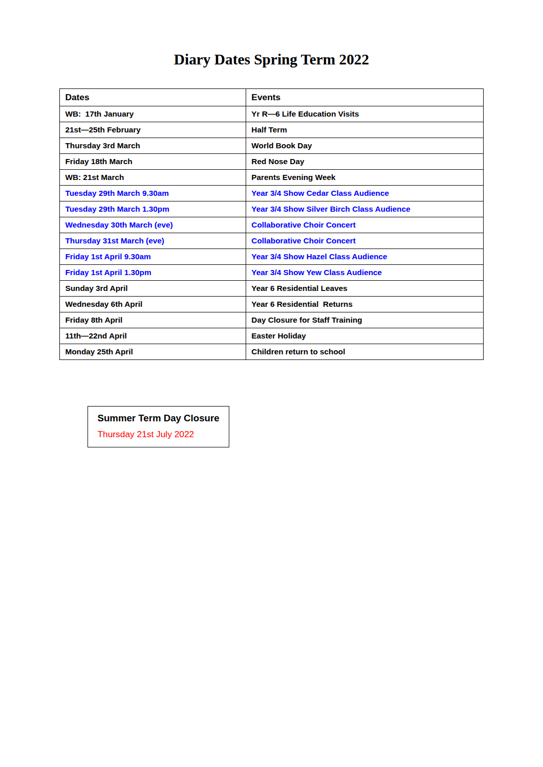Diary Dates Spring Term 2022
| Dates | Events |
| --- | --- |
| WB: 17th January | Yr R—6 Life Education Visits |
| 21st—25th February | Half Term |
| Thursday 3rd March | World Book Day |
| Friday 18th March | Red Nose Day |
| WB: 21st March | Parents Evening Week |
| Tuesday 29th March 9.30am | Year 3/4 Show Cedar Class Audience |
| Tuesday 29th March 1.30pm | Year 3/4 Show Silver Birch Class Audience |
| Wednesday 30th March (eve) | Collaborative Choir Concert |
| Thursday 31st March (eve) | Collaborative Choir Concert |
| Friday 1st April 9.30am | Year 3/4 Show Hazel Class Audience |
| Friday 1st April 1.30pm | Year 3/4 Show Yew Class Audience |
| Sunday 3rd April | Year 6 Residential Leaves |
| Wednesday 6th April | Year 6 Residential Returns |
| Friday 8th April | Day Closure for Staff Training |
| 11th—22nd April | Easter Holiday |
| Monday 25th April | Children return to school |
Summer Term Day Closure
Thursday 21st July 2022